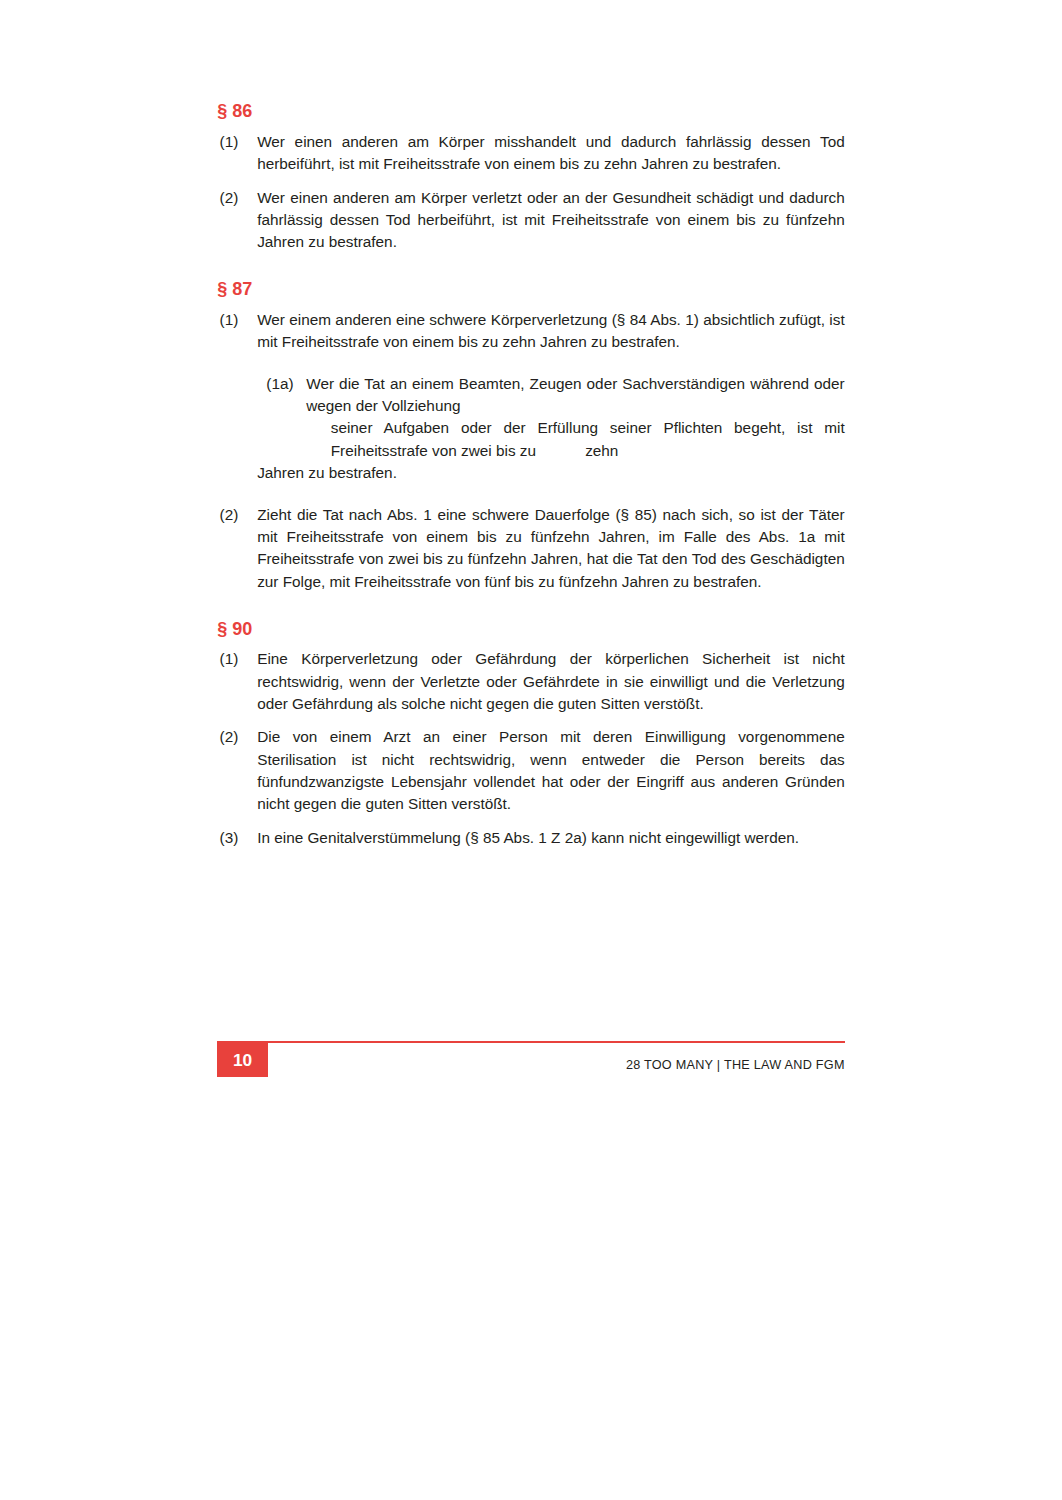§ 86
(1)
Wer einen anderen am Körper misshandelt und dadurch fahrlässig dessen Tod herbeiführt, ist mit Freiheitsstrafe von einem bis zu zehn Jahren zu bestrafen.
(2)
Wer einen anderen am Körper verletzt oder an der Gesundheit schädigt und dadurch fahrlässig dessen Tod herbeiführt, ist mit Freiheitsstrafe von einem bis zu fünfzehn Jahren zu bestrafen.
§ 87
(1)
Wer einem anderen eine schwere Körperverletzung (§ 84 Abs. 1) absichtlich zufügt, ist mit Freiheitsstrafe von einem bis zu zehn Jahren zu bestrafen.
(1a)
Wer die Tat an einem Beamten, Zeugen oder Sachverständigen während oder wegen der Vollziehung seiner Aufgaben oder der Erfüllung seiner Pflichten begeht, ist mit Freiheitsstrafe von zwei bis zu zehn Jahren zu bestrafen.
(2)
Zieht die Tat nach Abs. 1 eine schwere Dauerfolge (§ 85) nach sich, so ist der Täter mit Freiheitsstrafe von einem bis zu fünfzehn Jahren, im Falle des Abs. 1a mit Freiheitsstrafe von zwei bis zu fünfzehn Jahren, hat die Tat den Tod des Geschädigten zur Folge, mit Freiheitsstrafe von fünf bis zu fünfzehn Jahren zu bestrafen.
§ 90
(1)
Eine Körperverletzung oder Gefährdung der körperlichen Sicherheit ist nicht rechtswidrig, wenn der Verletzte oder Gefährdete in sie einwilligt und die Verletzung oder Gefährdung als solche nicht gegen die guten Sitten verstößt.
(2)
Die von einem Arzt an einer Person mit deren Einwilligung vorgenommene Sterilisation ist nicht rechtswidrig, wenn entweder die Person bereits das fünfundzwanzigste Lebensjahr vollendet hat oder der Eingriff aus anderen Gründen nicht gegen die guten Sitten verstößt.
(3)
In eine Genitalverstümmelung (§ 85 Abs. 1 Z 2a) kann nicht eingewilligt werden.
10
28 TOO MANY | THE LAW AND FGM